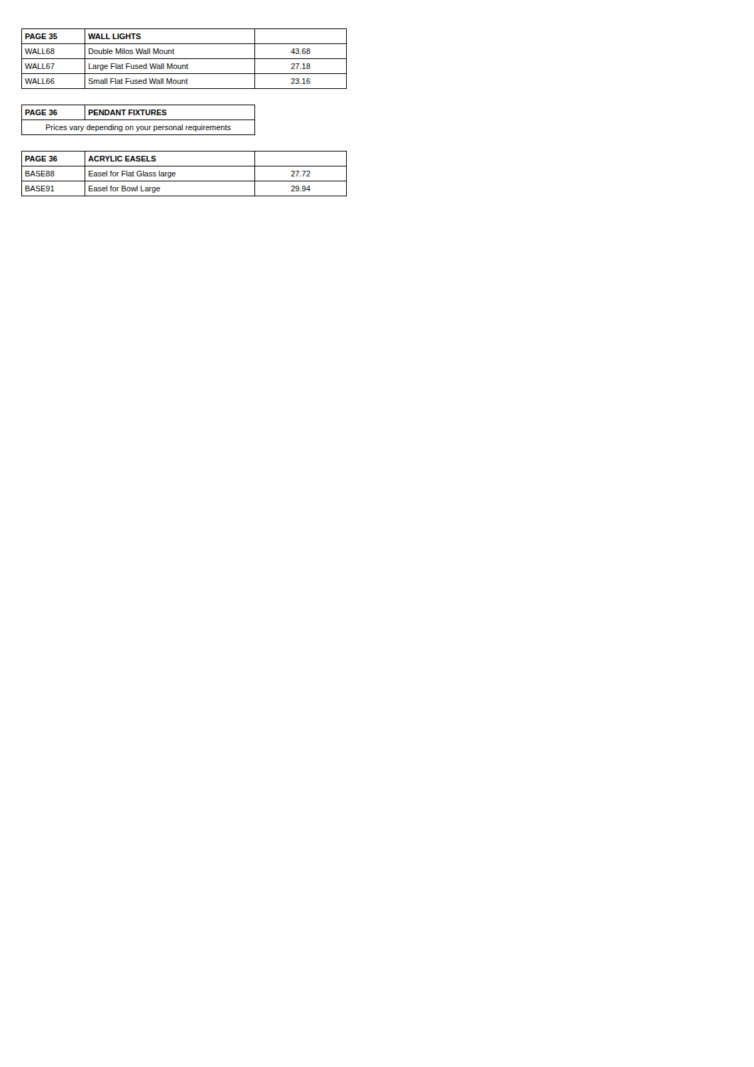| PAGE 35 | WALL LIGHTS | |
| WALL68 | Double Milos Wall Mount | 43.68 |
| WALL67 | Large Flat Fused Wall Mount | 27.18 |
| WALL66 | Small Flat Fused Wall Mount | 23.16 |
| PAGE 36 | PENDANT FIXTURES |
| Prices vary depending on your personal requirements |
| PAGE 36 | ACRYLIC EASELS | |
| BASE88 | Easel for Flat Glass large | 27.72 |
| BASE91 | Easel for Bowl Large | 29.94 |